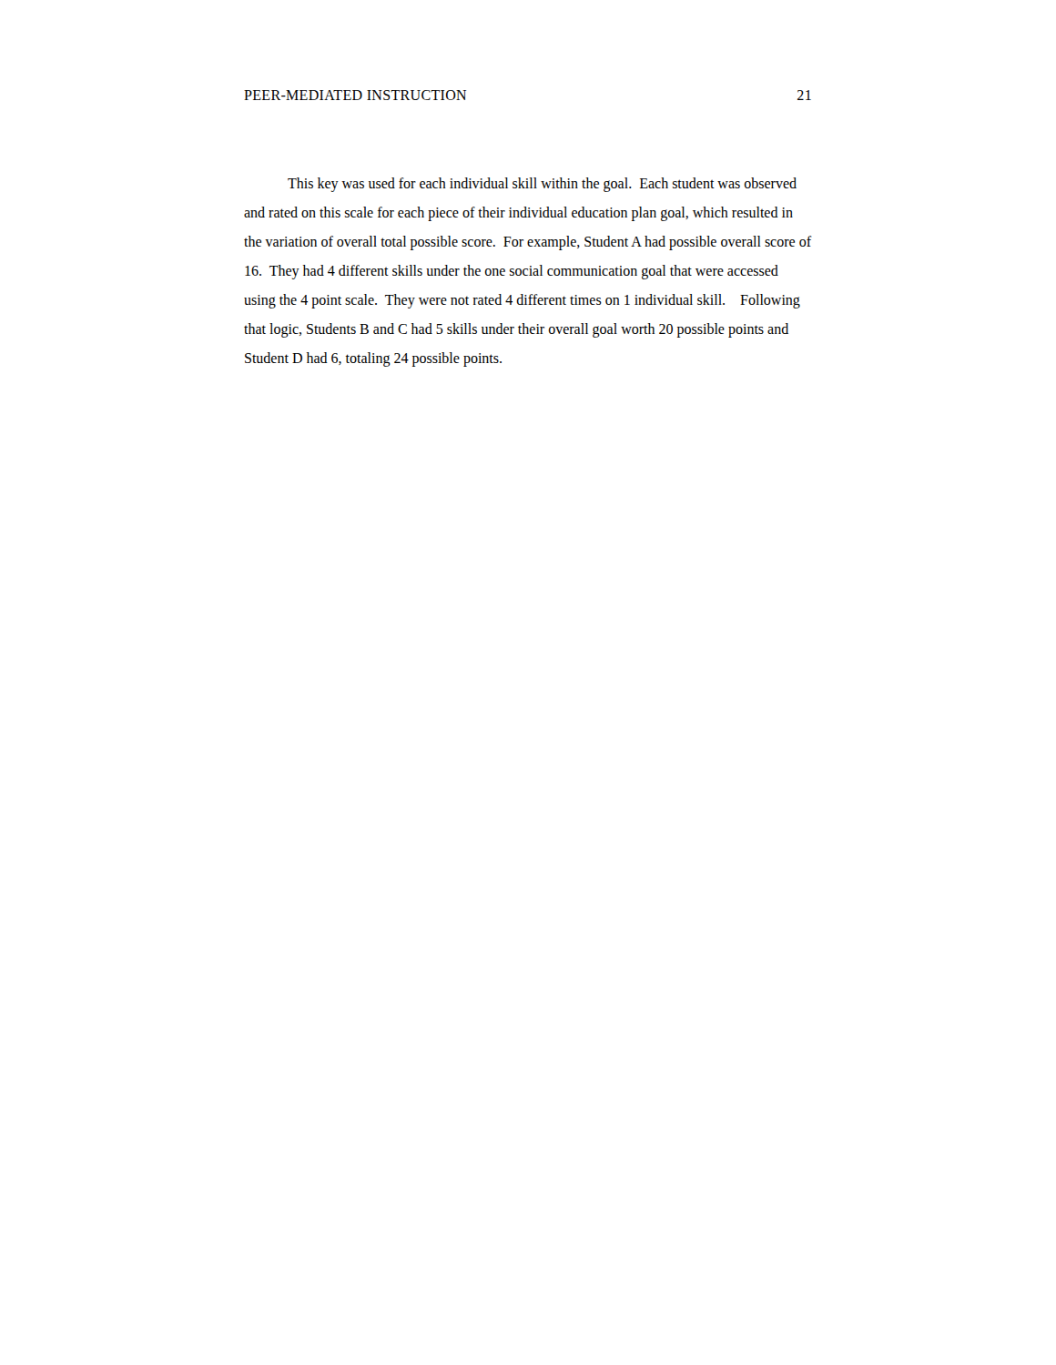Peer-Mediated Instruction 21
This key was used for each individual skill within the goal. Each student was observed and rated on this scale for each piece of their individual education plan goal, which resulted in the variation of overall total possible score. For example, Student A had possible overall score of 16. They had 4 different skills under the one social communication goal that were accessed using the 4 point scale. They were not rated 4 different times on 1 individual skill. Following that logic, Students B and C had 5 skills under their overall goal worth 20 possible points and Student D had 6, totaling 24 possible points.